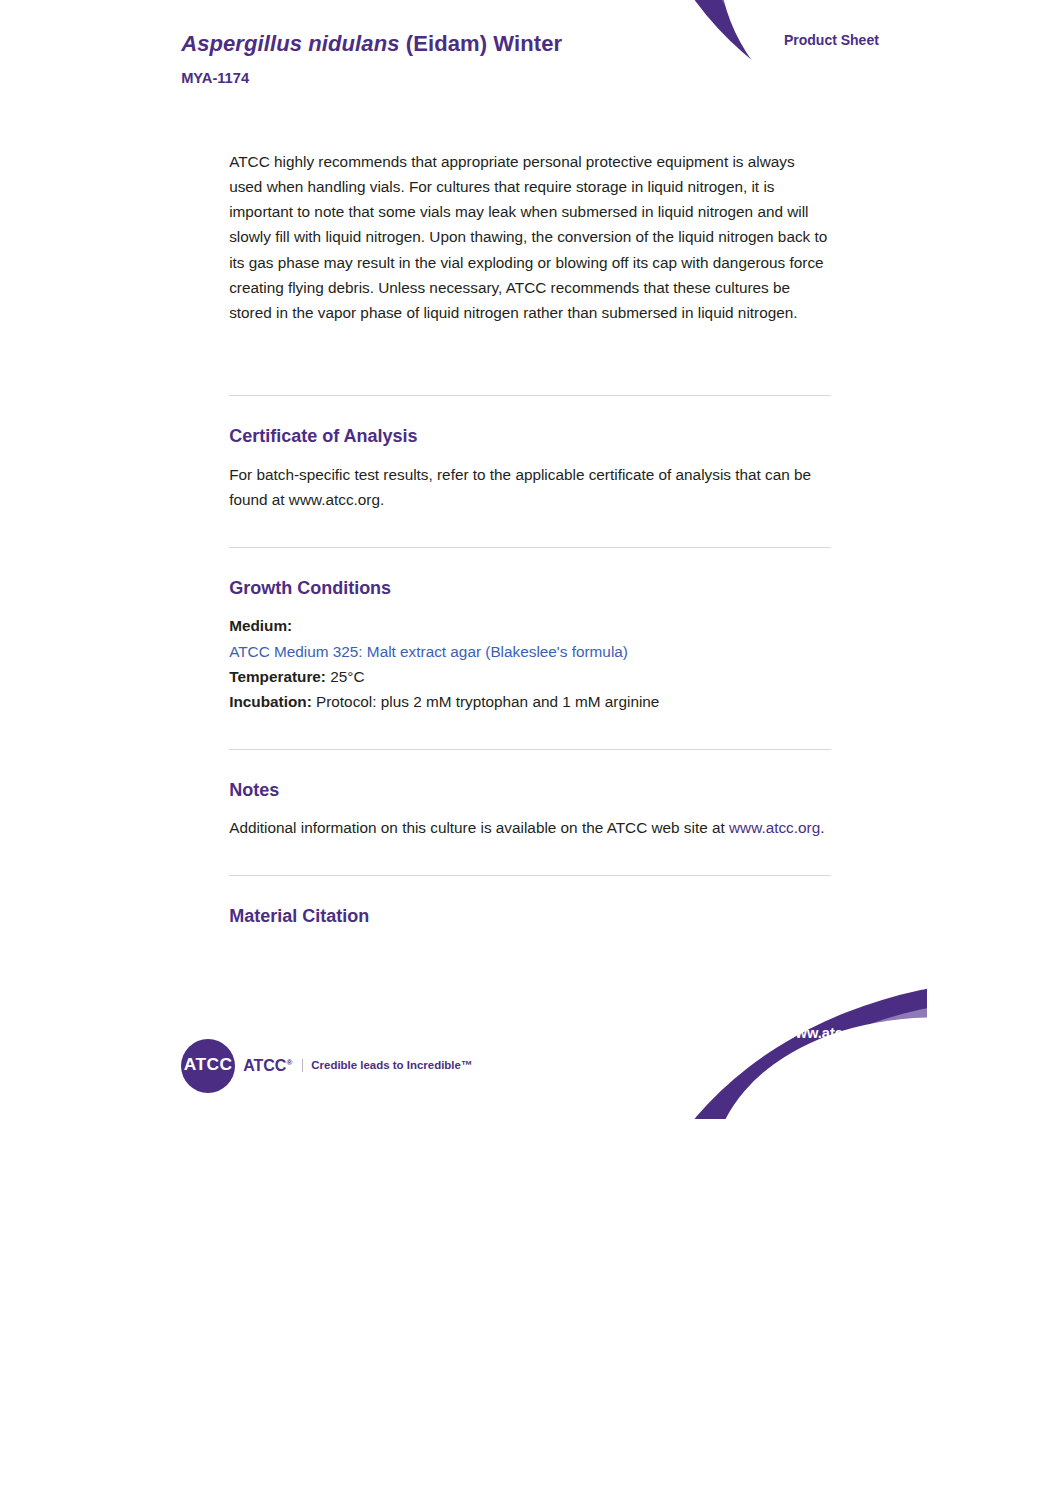Aspergillus nidulans (Eidam) Winter
MYA-1174
Product Sheet
ATCC highly recommends that appropriate personal protective equipment is always used when handling vials. For cultures that require storage in liquid nitrogen, it is important to note that some vials may leak when submersed in liquid nitrogen and will slowly fill with liquid nitrogen. Upon thawing, the conversion of the liquid nitrogen back to its gas phase may result in the vial exploding or blowing off its cap with dangerous force creating flying debris. Unless necessary, ATCC recommends that these cultures be stored in the vapor phase of liquid nitrogen rather than submersed in liquid nitrogen.
Certificate of Analysis
For batch-specific test results, refer to the applicable certificate of analysis that can be found at www.atcc.org.
Growth Conditions
Medium:
ATCC Medium 325: Malt extract agar (Blakeslee's formula)
Temperature: 25°C
Incubation: Protocol: plus 2 mM tryptophan and 1 mM arginine
Notes
Additional information on this culture is available on the ATCC web site at www.atcc.org.
Material Citation
ATCC
ATCC®
Credible leads to Incredible™
www.atcc.org
Page 2 of 5